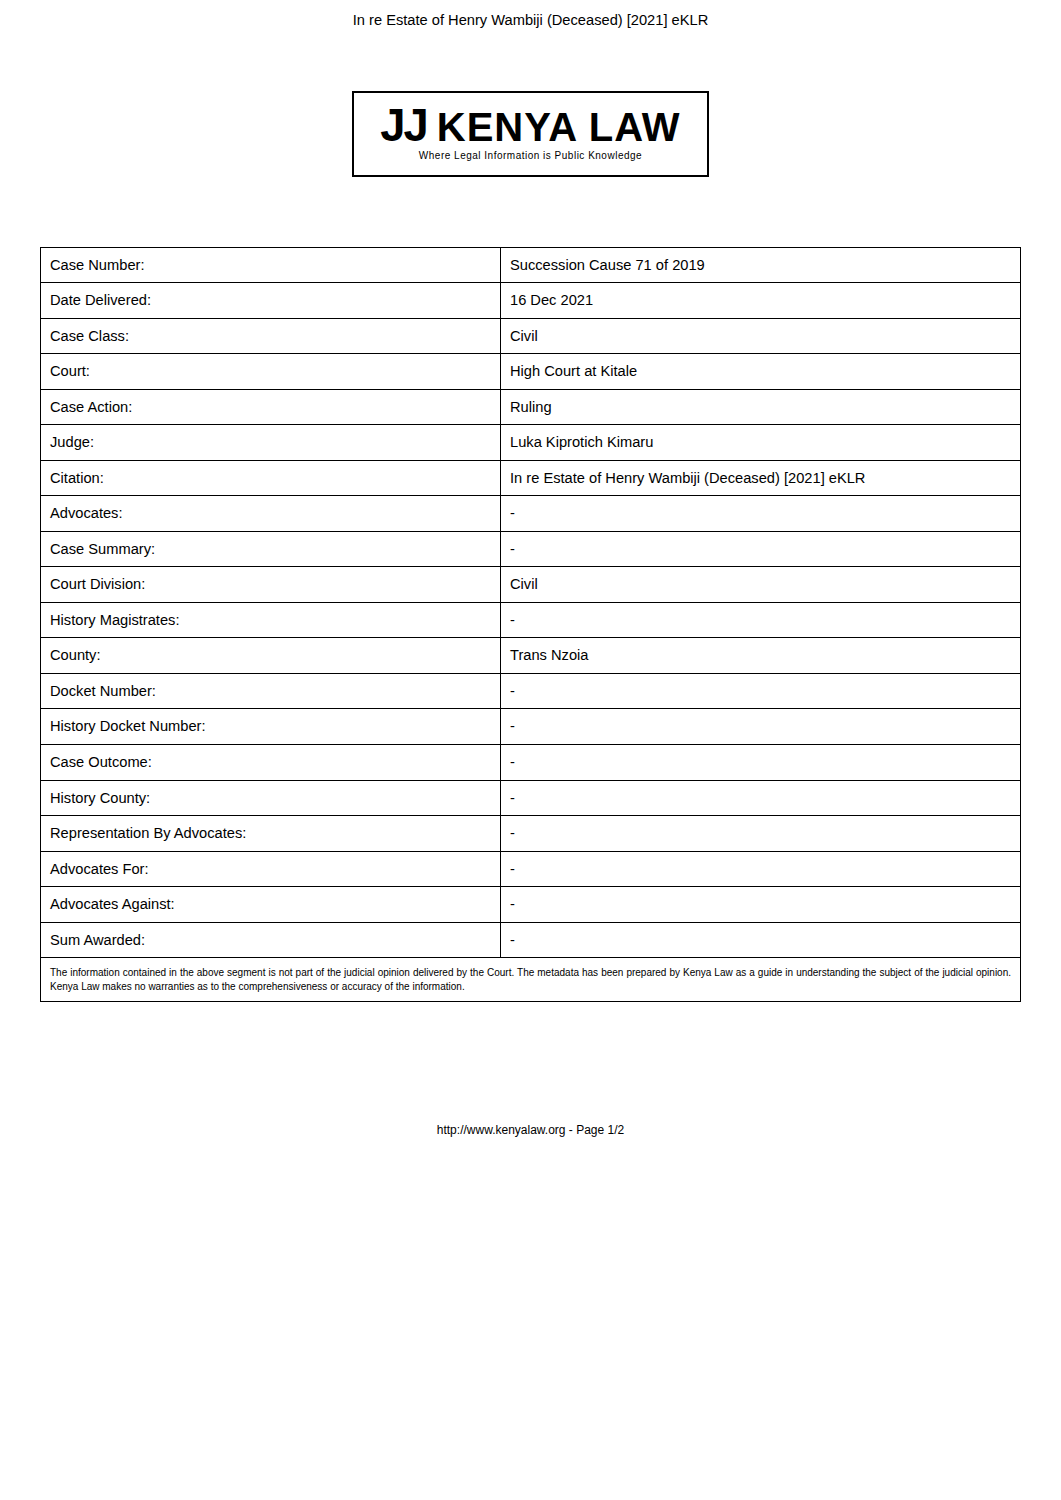In re Estate of Henry Wambiji (Deceased) [2021] eKLR
JJ KENYA LAW
Where Legal Information is Public Knowledge
| Case Number: | Succession Cause 71 of 2019 |
| Date Delivered: | 16 Dec 2021 |
| Case Class: | Civil |
| Court: | High Court at Kitale |
| Case Action: | Ruling |
| Judge: | Luka Kiprotich Kimaru |
| Citation: | In re Estate of Henry Wambiji (Deceased) [2021] eKLR |
| Advocates: | - |
| Case Summary: | - |
| Court Division: | Civil |
| History Magistrates: | - |
| County: | Trans Nzoia |
| Docket Number: | - |
| History Docket Number: | - |
| Case Outcome: | - |
| History County: | - |
| Representation By Advocates: | - |
| Advocates For: | - |
| Advocates Against: | - |
| Sum Awarded: | - |
The information contained in the above segment is not part of the judicial opinion delivered by the Court. The metadata has been prepared by Kenya Law as a guide in understanding the subject of the judicial opinion. Kenya Law makes no warranties as to the comprehensiveness or accuracy of the information.
http://www.kenyalaw.org - Page 1/2